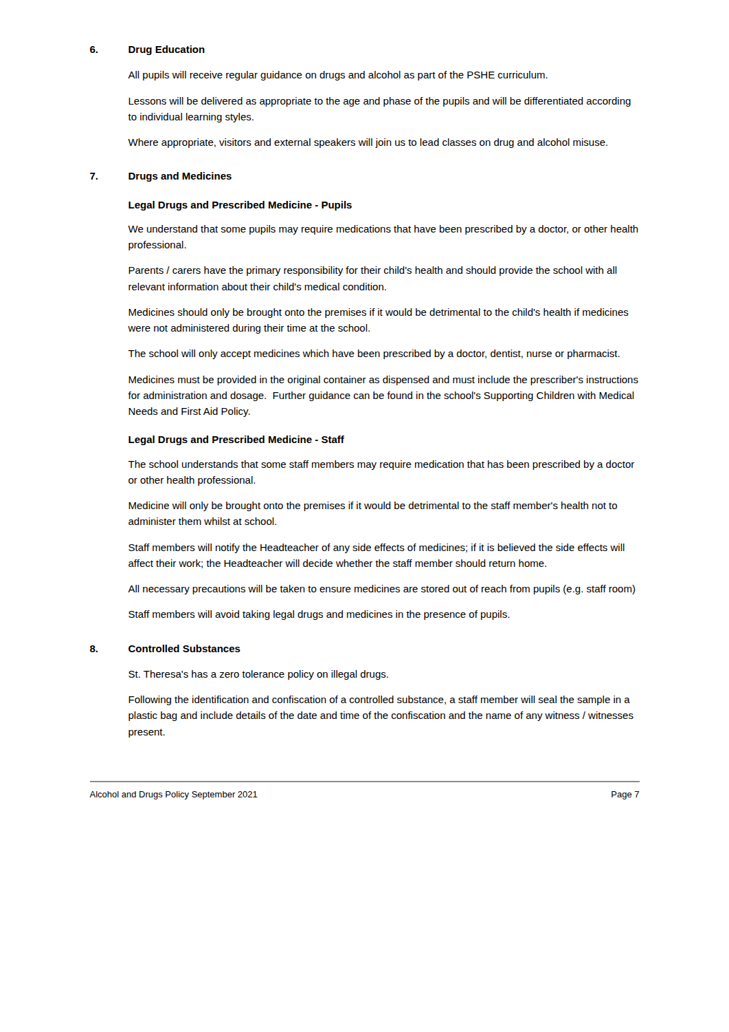6. Drug Education
All pupils will receive regular guidance on drugs and alcohol as part of the PSHE curriculum.
Lessons will be delivered as appropriate to the age and phase of the pupils and will be differentiated according to individual learning styles.
Where appropriate, visitors and external speakers will join us to lead classes on drug and alcohol misuse.
7. Drugs and Medicines
Legal Drugs and Prescribed Medicine - Pupils
We understand that some pupils may require medications that have been prescribed by a doctor, or other health professional.
Parents / carers have the primary responsibility for their child's health and should provide the school with all relevant information about their child's medical condition.
Medicines should only be brought onto the premises if it would be detrimental to the child's health if medicines were not administered during their time at the school.
The school will only accept medicines which have been prescribed by a doctor, dentist, nurse or pharmacist.
Medicines must be provided in the original container as dispensed and must include the prescriber's instructions for administration and dosage. Further guidance can be found in the school's Supporting Children with Medical Needs and First Aid Policy.
Legal Drugs and Prescribed Medicine - Staff
The school understands that some staff members may require medication that has been prescribed by a doctor or other health professional.
Medicine will only be brought onto the premises if it would be detrimental to the staff member's health not to administer them whilst at school.
Staff members will notify the Headteacher of any side effects of medicines; if it is believed the side effects will affect their work; the Headteacher will decide whether the staff member should return home.
All necessary precautions will be taken to ensure medicines are stored out of reach from pupils (e.g. staff room)
Staff members will avoid taking legal drugs and medicines in the presence of pupils.
8. Controlled Substances
St. Theresa's has a zero tolerance policy on illegal drugs.
Following the identification and confiscation of a controlled substance, a staff member will seal the sample in a plastic bag and include details of the date and time of the confiscation and the name of any witness / witnesses present.
Alcohol and Drugs Policy September 2021 Page 7